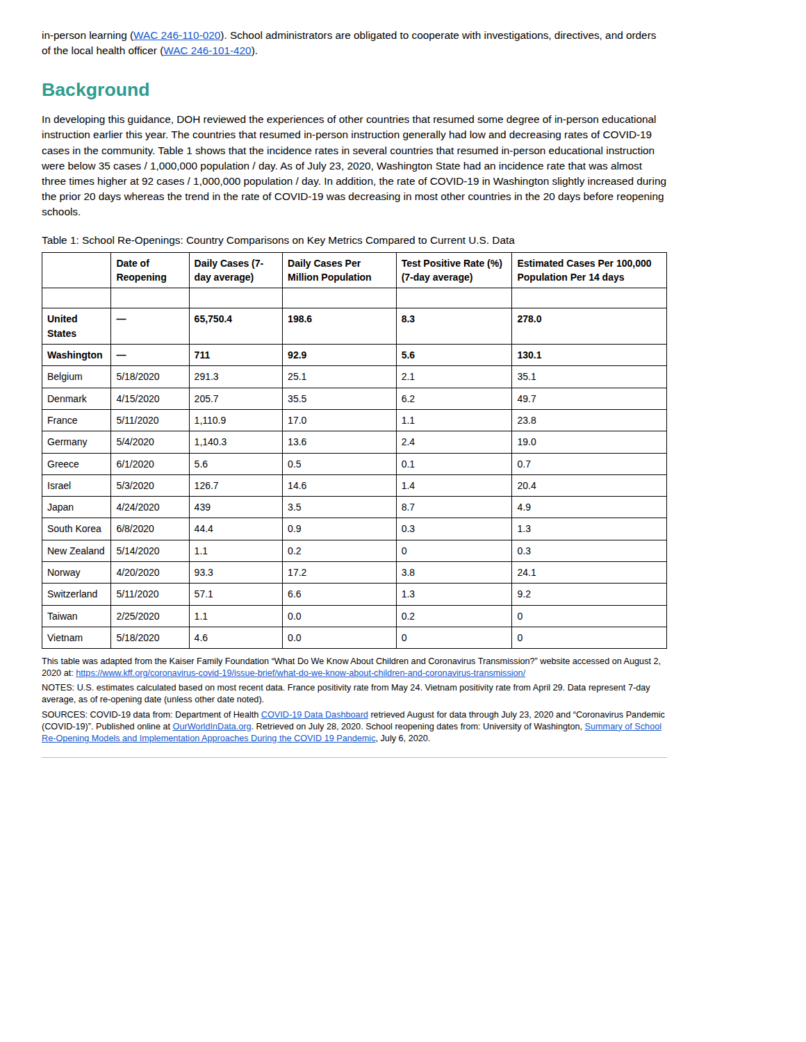in-person learning (WAC 246-110-020). School administrators are obligated to cooperate with investigations, directives, and orders of the local health officer (WAC 246-101-420).
Background
In developing this guidance, DOH reviewed the experiences of other countries that resumed some degree of in-person educational instruction earlier this year. The countries that resumed in-person instruction generally had low and decreasing rates of COVID-19 cases in the community. Table 1 shows that the incidence rates in several countries that resumed in-person educational instruction were below 35 cases / 1,000,000 population / day. As of July 23, 2020, Washington State had an incidence rate that was almost three times higher at 92 cases / 1,000,000 population / day. In addition, the rate of COVID-19 in Washington slightly increased during the prior 20 days whereas the trend in the rate of COVID-19 was decreasing in most other countries in the 20 days before reopening schools.
Table 1: School Re-Openings: Country Comparisons on Key Metrics Compared to Current U.S. Data
| | Date of Reopening | Daily Cases (7-day average) | Daily Cases Per Million Population | Test Positive Rate (%) (7-day average) | Estimated Cases Per 100,000 Population Per 14 days |
| --- | --- | --- | --- | --- | --- |
| United States | — | 65,750.4 | 198.6 | 8.3 | 278.0 |
| Washington | — | 711 | 92.9 | 5.6 | 130.1 |
| Belgium | 5/18/2020 | 291.3 | 25.1 | 2.1 | 35.1 |
| Denmark | 4/15/2020 | 205.7 | 35.5 | 6.2 | 49.7 |
| France | 5/11/2020 | 1,110.9 | 17.0 | 1.1 | 23.8 |
| Germany | 5/4/2020 | 1,140.3 | 13.6 | 2.4 | 19.0 |
| Greece | 6/1/2020 | 5.6 | 0.5 | 0.1 | 0.7 |
| Israel | 5/3/2020 | 126.7 | 14.6 | 1.4 | 20.4 |
| Japan | 4/24/2020 | 439 | 3.5 | 8.7 | 4.9 |
| South Korea | 6/8/2020 | 44.4 | 0.9 | 0.3 | 1.3 |
| New Zealand | 5/14/2020 | 1.1 | 0.2 | 0 | 0.3 |
| Norway | 4/20/2020 | 93.3 | 17.2 | 3.8 | 24.1 |
| Switzerland | 5/11/2020 | 57.1 | 6.6 | 1.3 | 9.2 |
| Taiwan | 2/25/2020 | 1.1 | 0.0 | 0.2 | 0 |
| Vietnam | 5/18/2020 | 4.6 | 0.0 | 0 | 0 |
This table was adapted from the Kaiser Family Foundation “What Do We Know About Children and Coronavirus Transmission?” website accessed on August 2, 2020 at: https://www.kff.org/coronavirus-covid-19/issue-brief/what-do-we-know-about-children-and-coronavirus-transmission/
NOTES: U.S. estimates calculated based on most recent data. France positivity rate from May 24. Vietnam positivity rate from April 29. Data represent 7-day average, as of re-opening date (unless other date noted).
SOURCES: COVID-19 data from: Department of Health COVID-19 Data Dashboard retrieved August for data through July 23, 2020 and “Coronavirus Pandemic (COVID-19)”. Published online at OurWorldInData.org. Retrieved on July 28, 2020. School reopening dates from: University of Washington, Summary of School Re-Opening Models and Implementation Approaches During the COVID 19 Pandemic, July 6, 2020.